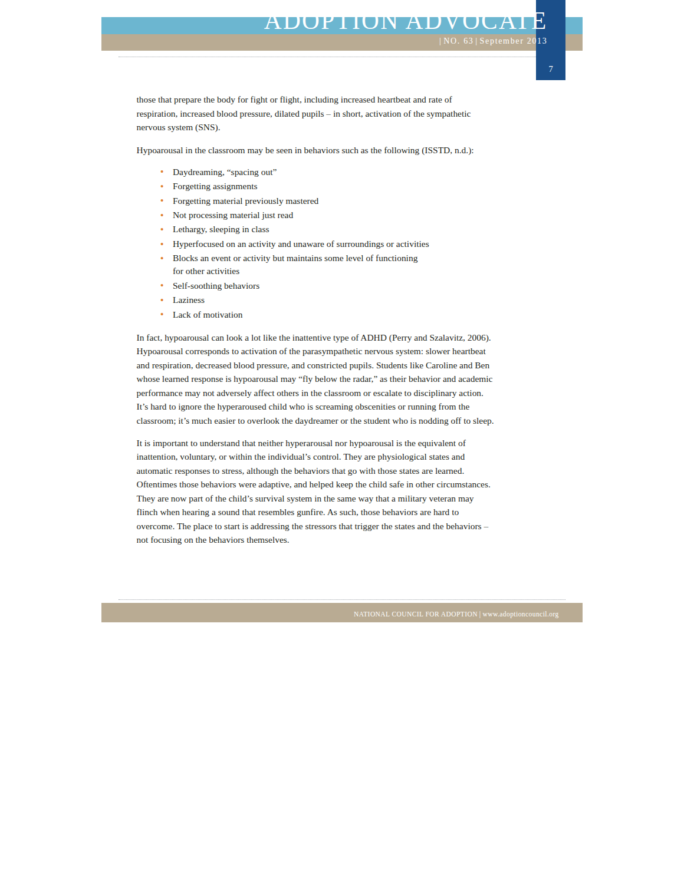ADOPTION ADVOCATE
| NO. 63 | September 2013
7
those that prepare the body for fight or flight, including increased heartbeat and rate of respiration, increased blood pressure, dilated pupils – in short, activation of the sympathetic nervous system (SNS).
Hypoarousal in the classroom may be seen in behaviors such as the following (ISSTD, n.d.):
Daydreaming, “spacing out”
Forgetting assignments
Forgetting material previously mastered
Not processing material just read
Lethargy, sleeping in class
Hyperfocused on an activity and unaware of surroundings or activities
Blocks an event or activity but maintains some level of functioning for other activities
Self-soothing behaviors
Laziness
Lack of motivation
In fact, hypoarousal can look a lot like the inattentive type of ADHD (Perry and Szalavitz, 2006). Hypoarousal corresponds to activation of the parasympathetic nervous system: slower heartbeat and respiration, decreased blood pressure, and constricted pupils. Students like Caroline and Ben whose learned response is hypoarousal may “fly below the radar,” as their behavior and academic performance may not adversely affect others in the classroom or escalate to disciplinary action. It’s hard to ignore the hyperaroused child who is screaming obscenities or running from the classroom; it’s much easier to overlook the daydreamer or the student who is nodding off to sleep.
It is important to understand that neither hyperarousal nor hypoarousal is the equivalent of inattention, voluntary, or within the individual’s control. They are physiological states and automatic responses to stress, although the behaviors that go with those states are learned. Oftentimes those behaviors were adaptive, and helped keep the child safe in other circumstances. They are now part of the child’s survival system in the same way that a military veteran may flinch when hearing a sound that resembles gunfire. As such, those behaviors are hard to overcome. The place to start is addressing the stressors that trigger the states and the behaviors – not focusing on the behaviors themselves.
NATIONAL COUNCIL FOR ADOPTION|www.adoptioncouncil.org